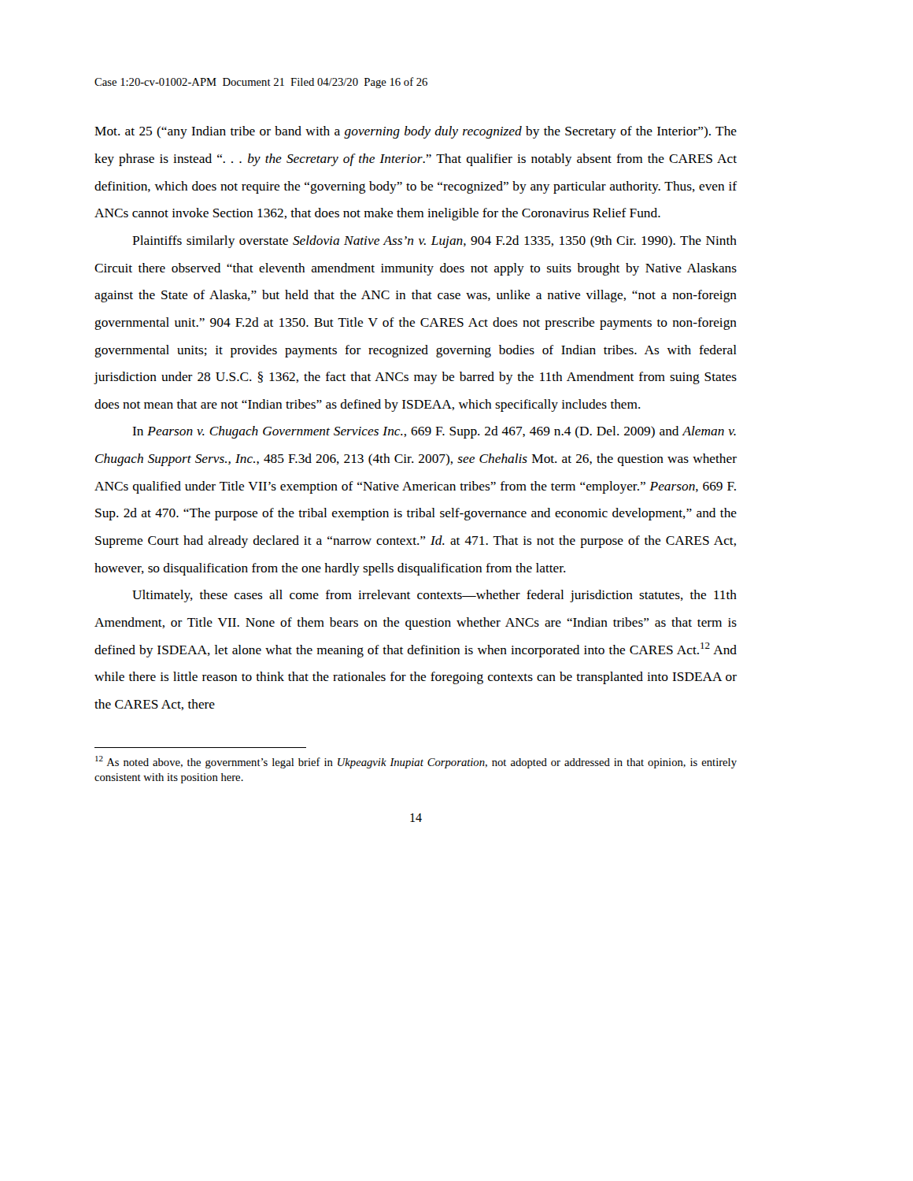Case 1:20-cv-01002-APM Document 21 Filed 04/23/20 Page 16 of 26
Mot. at 25 (“any Indian tribe or band with a governing body duly recognized by the Secretary of the Interior”). The key phrase is instead “. . . by the Secretary of the Interior.” That qualifier is notably absent from the CARES Act definition, which does not require the “governing body” to be “recognized” by any particular authority. Thus, even if ANCs cannot invoke Section 1362, that does not make them ineligible for the Coronavirus Relief Fund.
Plaintiffs similarly overstate Seldovia Native Ass’n v. Lujan, 904 F.2d 1335, 1350 (9th Cir. 1990). The Ninth Circuit there observed “that eleventh amendment immunity does not apply to suits brought by Native Alaskans against the State of Alaska,” but held that the ANC in that case was, unlike a native village, “not a non-foreign governmental unit.” 904 F.2d at 1350. But Title V of the CARES Act does not prescribe payments to non-foreign governmental units; it provides payments for recognized governing bodies of Indian tribes. As with federal jurisdiction under 28 U.S.C. § 1362, the fact that ANCs may be barred by the 11th Amendment from suing States does not mean that are not “Indian tribes” as defined by ISDEAA, which specifically includes them.
In Pearson v. Chugach Government Services Inc., 669 F. Supp. 2d 467, 469 n.4 (D. Del. 2009) and Aleman v. Chugach Support Servs., Inc., 485 F.3d 206, 213 (4th Cir. 2007), see Chehalis Mot. at 26, the question was whether ANCs qualified under Title VII’s exemption of “Native American tribes” from the term “employer.” Pearson, 669 F. Sup. 2d at 470. “The purpose of the tribal exemption is tribal self-governance and economic development,” and the Supreme Court had already declared it a “narrow context.” Id. at 471. That is not the purpose of the CARES Act, however, so disqualification from the one hardly spells disqualification from the latter.
Ultimately, these cases all come from irrelevant contexts—whether federal jurisdiction statutes, the 11th Amendment, or Title VII. None of them bears on the question whether ANCs are “Indian tribes” as that term is defined by ISDEAA, let alone what the meaning of that definition is when incorporated into the CARES Act.12 And while there is little reason to think that the rationales for the foregoing contexts can be transplanted into ISDEAA or the CARES Act, there
12 As noted above, the government’s legal brief in Ukpeagvik Inupiat Corporation, not adopted or addressed in that opinion, is entirely consistent with its position here.
14